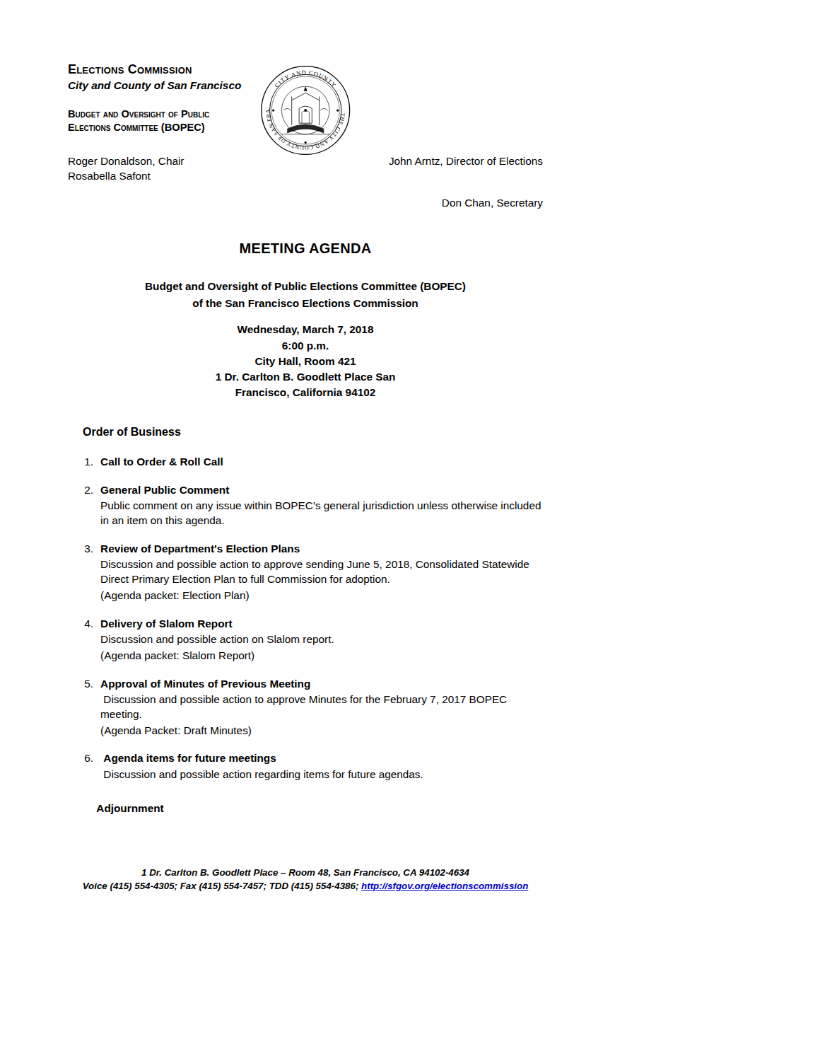CITY AND COUNTY SEAL OF THE CITY AND COUNTY OF SAN FRANCISCO
Elections Commission
City and County of San Francisco
Budget and Oversight of Public
Elections Committee (BOPEC)
Roger Donaldson, Chair
Rosabella Safont
John Arntz, Director of Elections
Don Chan, Secretary
MEETING AGENDA
Budget and Oversight of Public Elections Committee (BOPEC)
of the San Francisco Elections Commission
Wednesday, March 7, 2018
6:00 p.m.
City Hall, Room 421
1 Dr. Carlton B. Goodlett Place San
Francisco, California 94102
Order of Business
Call to Order & Roll Call
General Public Comment
Public comment on any issue within BOPEC’s general jurisdiction unless otherwise included in an item on this agenda.
Review of Department's Election Plans
Discussion and possible action to approve sending June 5, 2018, Consolidated Statewide Direct Primary Election Plan to full Commission for adoption.
(Agenda packet: Election Plan)
Delivery of Slalom Report
Discussion and possible action on Slalom report.
(Agenda packet: Slalom Report)
Approval of Minutes of Previous Meeting
Discussion and possible action to approve Minutes for the February 7, 2017 BOPEC meeting.
(Agenda Packet: Draft Minutes)
Agenda items for future meetings
Discussion and possible action regarding items for future agendas.
Adjournment
1 Dr. Carlton B. Goodlett Place – Room 48, San Francisco, CA 94102-4634
Voice (415) 554-4305; Fax (415) 554-7457; TDD (415) 554-4386; http://sfgov.org/electionscommission